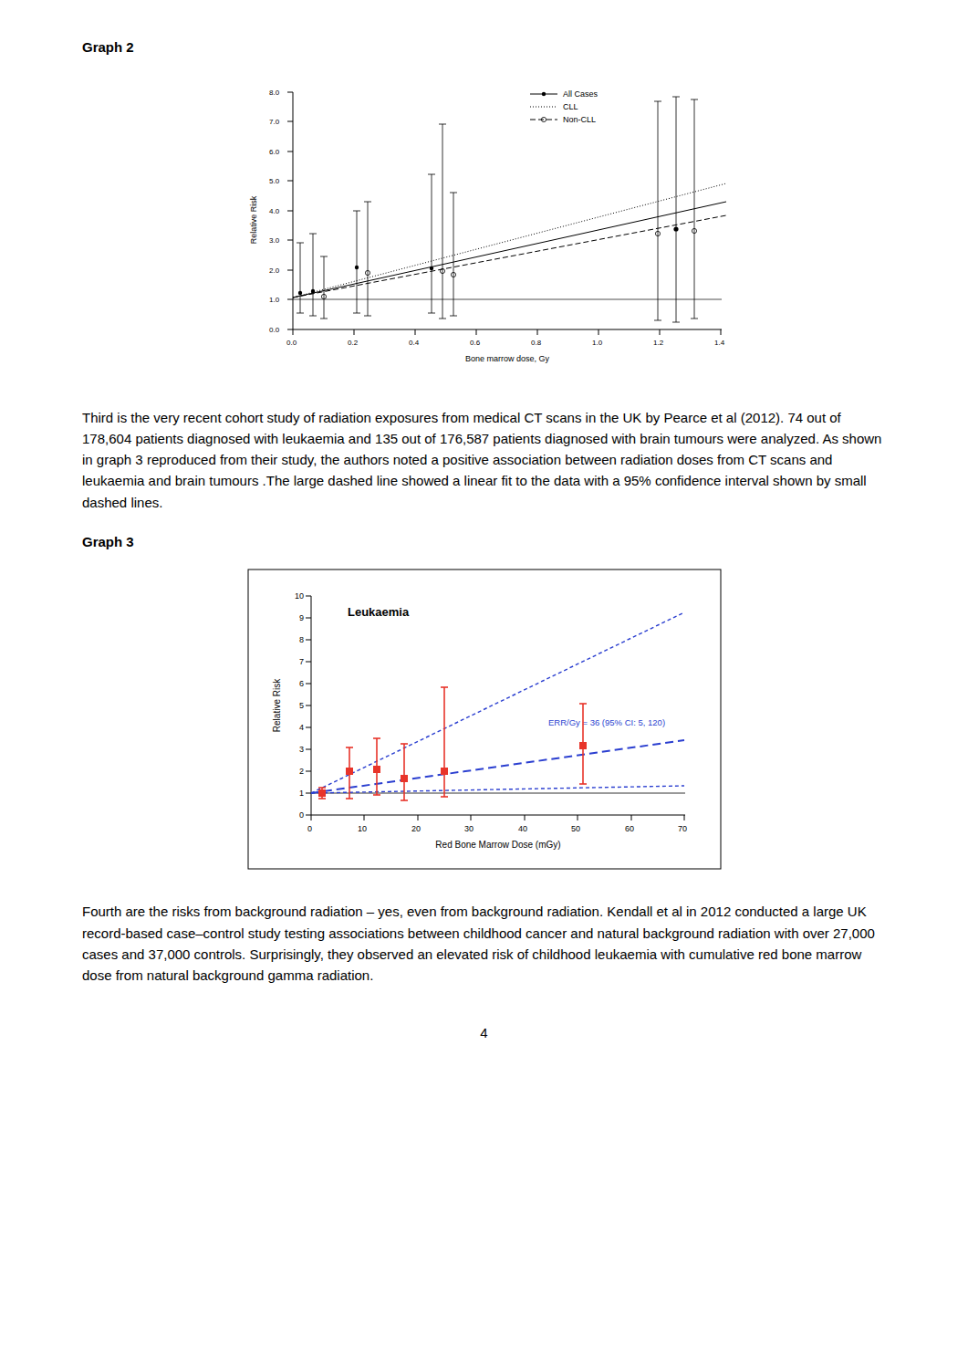Graph 2
All Cases CLL Non-CLL 8.0 7.0 6.0 5.0 4.0 3.0 2.0 1.0 0.0 Relative Risk 0.0 0.2 0.4 0.6 0.8 1.0 1.2 1.4 Bone marrow dose, Gy
Third is the very recent cohort study of radiation exposures from medical CT scans in the UK by Pearce et al (2012). 74 out of 178,604 patients diagnosed with leukaemia and 135 out of 176,587 patients diagnosed with brain tumours were analyzed. As shown in graph 3 reproduced from their study, the authors noted a positive association between radiation doses from CT scans and leukaemia and brain tumours .The large dashed line showed a linear fit to the data with a 95% confidence interval shown by small dashed lines.
Graph 3
10 9 8 7 6 5 4 3 2 1 0 Relative Risk 0 10 20 30 40 50 60 70 Red Bone Marrow Dose (mGy) Leukaemia ERR/Gy = 36 (95% CI: 5, 120)
Fourth are the risks from background radiation – yes, even from background radiation. Kendall et al in 2012 conducted a large UK record-based case–control study testing associations between childhood cancer and natural background radiation with over 27,000 cases and 37,000 controls. Surprisingly, they observed an elevated risk of childhood leukaemia with cumulative red bone marrow dose from natural background gamma radiation.
4